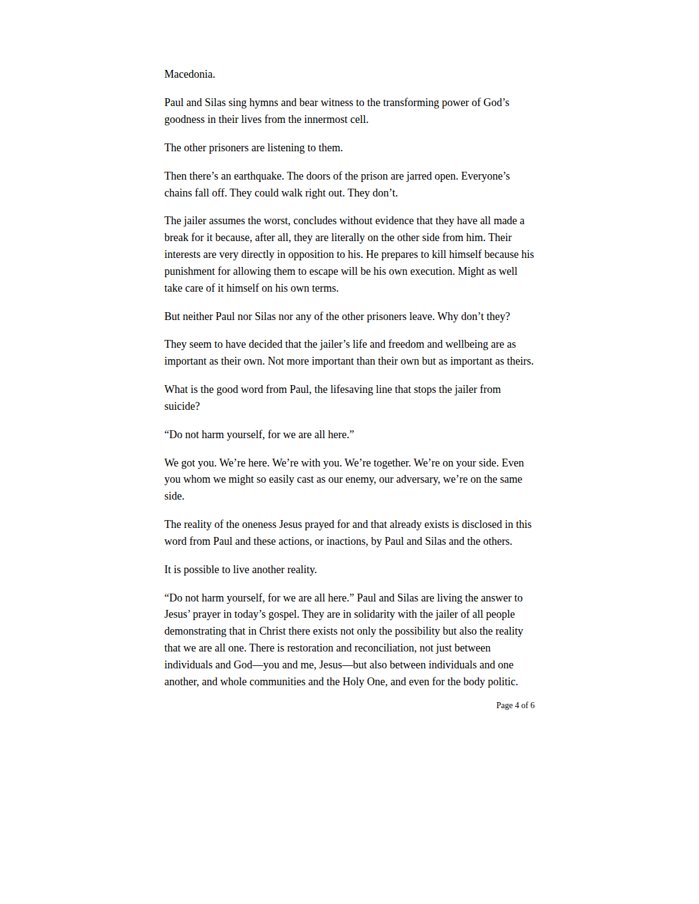Macedonia.
Paul and Silas sing hymns and bear witness to the transforming power of God’s goodness in their lives from the innermost cell.
The other prisoners are listening to them.
Then there’s an earthquake. The doors of the prison are jarred open. Everyone’s chains fall off. They could walk right out. They don’t.
The jailer assumes the worst, concludes without evidence that they have all made a break for it because, after all, they are literally on the other side from him. Their interests are very directly in opposition to his. He prepares to kill himself because his punishment for allowing them to escape will be his own execution. Might as well take care of it himself on his own terms.
But neither Paul nor Silas nor any of the other prisoners leave. Why don’t they?
They seem to have decided that the jailer’s life and freedom and wellbeing are as important as their own. Not more important than their own but as important as theirs.
What is the good word from Paul, the lifesaving line that stops the jailer from suicide?
“Do not harm yourself, for we are all here.”
We got you. We’re here. We’re with you. We’re together. We’re on your side. Even you whom we might so easily cast as our enemy, our adversary, we’re on the same side.
The reality of the oneness Jesus prayed for and that already exists is disclosed in this word from Paul and these actions, or inactions, by Paul and Silas and the others.
It is possible to live another reality.
“Do not harm yourself, for we are all here.” Paul and Silas are living the answer to Jesus’ prayer in today’s gospel. They are in solidarity with the jailer of all people demonstrating that in Christ there exists not only the possibility but also the reality that we are all one. There is restoration and reconciliation, not just between individuals and God—you and me, Jesus—but also between individuals and one another, and whole communities and the Holy One, and even for the body politic.
Page 4 of 6